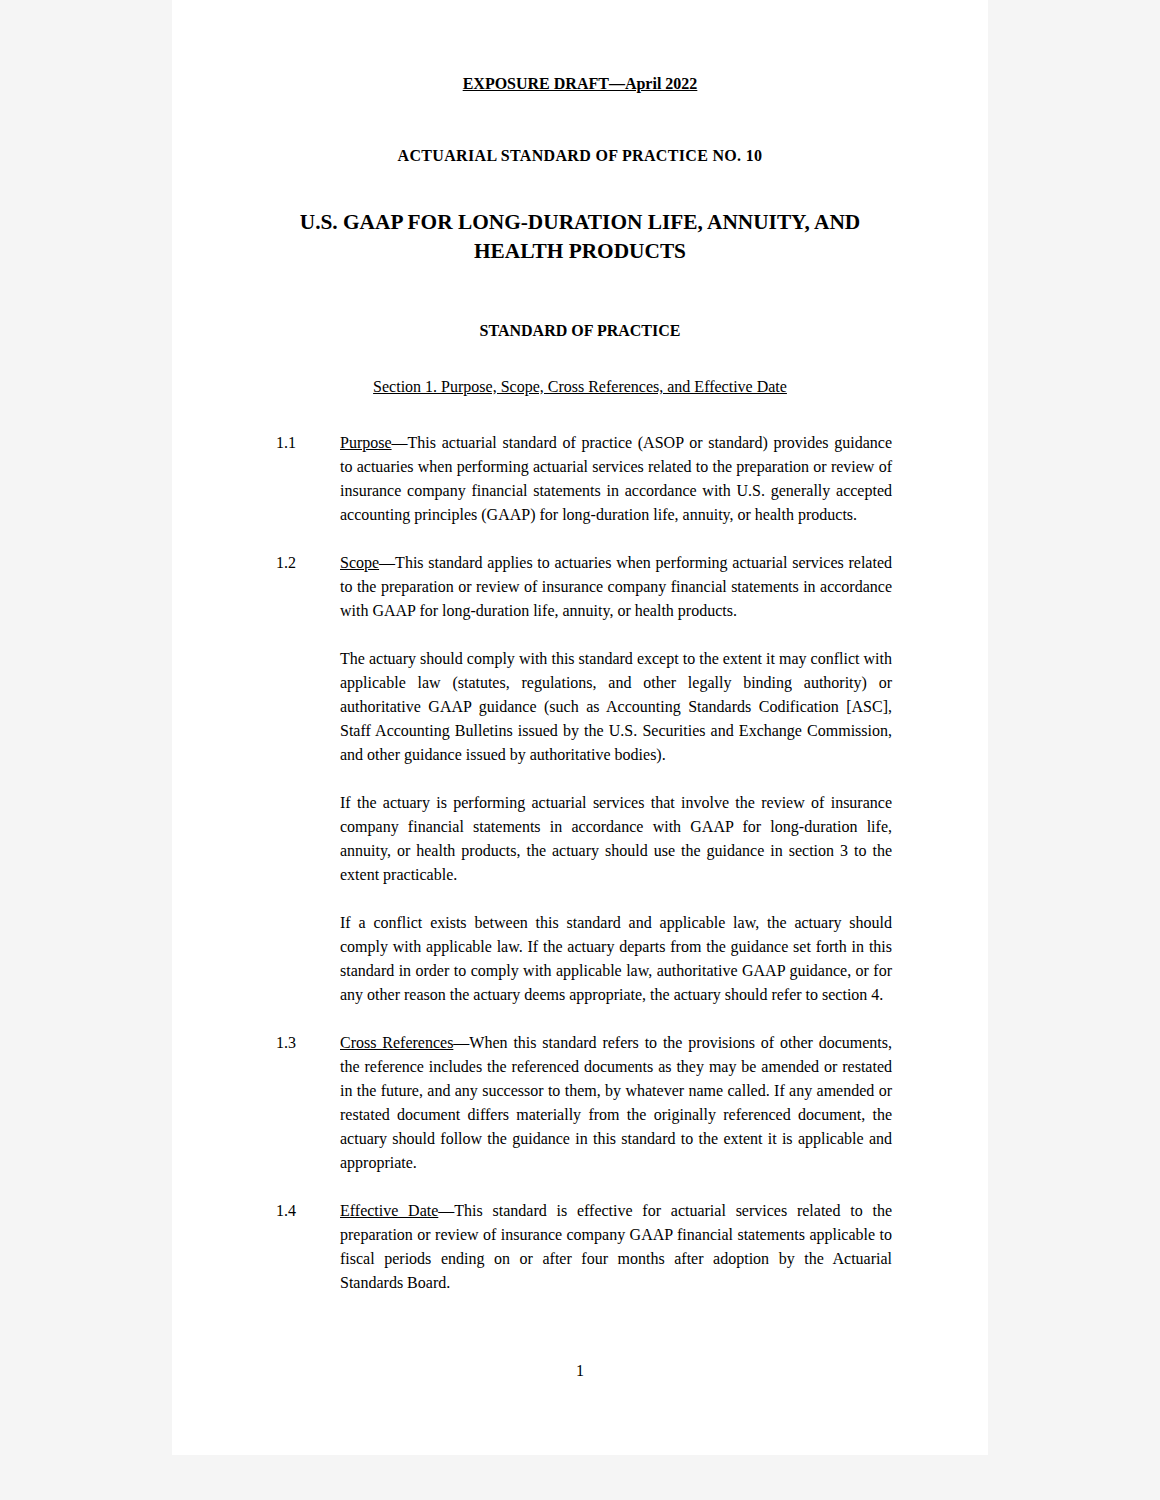EXPOSURE DRAFT—April 2022
ACTUARIAL STANDARD OF PRACTICE NO. 10
U.S. GAAP FOR LONG-DURATION LIFE, ANNUITY, AND HEALTH PRODUCTS
STANDARD OF PRACTICE
Section 1. Purpose, Scope, Cross References, and Effective Date
1.1
Purpose—This actuarial standard of practice (ASOP or standard) provides guidance to actuaries when performing actuarial services related to the preparation or review of insurance company financial statements in accordance with U.S. generally accepted accounting principles (GAAP) for long-duration life, annuity, or health products.
1.2
Scope—This standard applies to actuaries when performing actuarial services related to the preparation or review of insurance company financial statements in accordance with GAAP for long-duration life, annuity, or health products.
The actuary should comply with this standard except to the extent it may conflict with applicable law (statutes, regulations, and other legally binding authority) or authoritative GAAP guidance (such as Accounting Standards Codification [ASC], Staff Accounting Bulletins issued by the U.S. Securities and Exchange Commission, and other guidance issued by authoritative bodies).
If the actuary is performing actuarial services that involve the review of insurance company financial statements in accordance with GAAP for long-duration life, annuity, or health products, the actuary should use the guidance in section 3 to the extent practicable.
If a conflict exists between this standard and applicable law, the actuary should comply with applicable law. If the actuary departs from the guidance set forth in this standard in order to comply with applicable law, authoritative GAAP guidance, or for any other reason the actuary deems appropriate, the actuary should refer to section 4.
1.3
Cross References—When this standard refers to the provisions of other documents, the reference includes the referenced documents as they may be amended or restated in the future, and any successor to them, by whatever name called. If any amended or restated document differs materially from the originally referenced document, the actuary should follow the guidance in this standard to the extent it is applicable and appropriate.
1.4
Effective Date—This standard is effective for actuarial services related to the preparation or review of insurance company GAAP financial statements applicable to fiscal periods ending on or after four months after adoption by the Actuarial Standards Board.
1